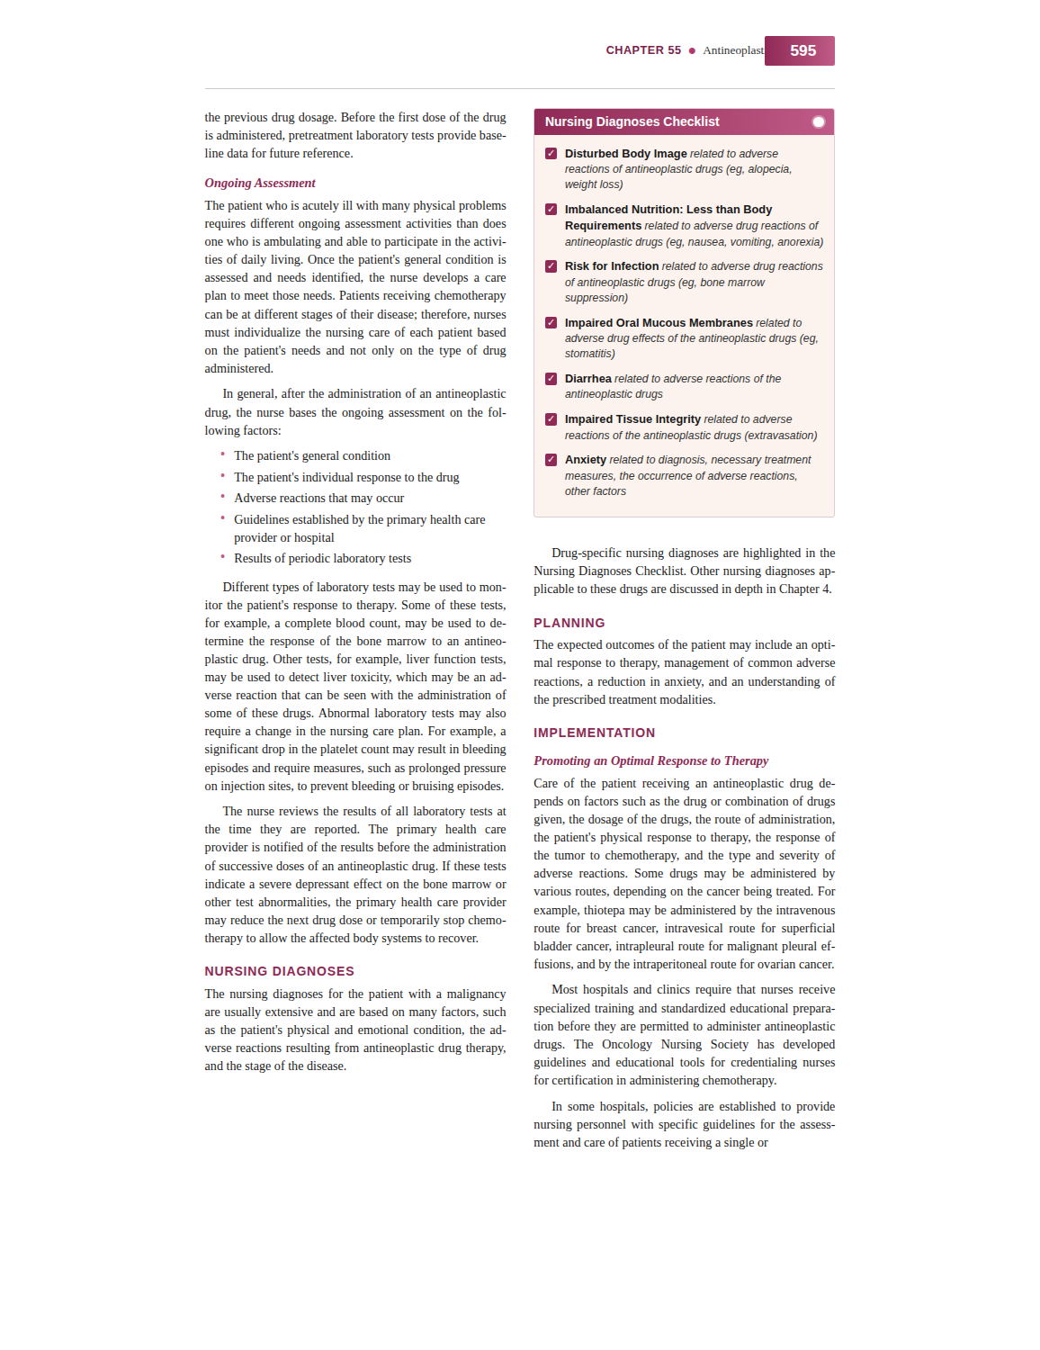595
CHAPTER 55 ● Antineoplastic Drugs
the previous drug dosage. Before the first dose of the drug is administered, pretreatment laboratory tests provide baseline data for future reference.
Ongoing Assessment
The patient who is acutely ill with many physical problems requires different ongoing assessment activities than does one who is ambulating and able to participate in the activities of daily living. Once the patient's general condition is assessed and needs identified, the nurse develops a care plan to meet those needs. Patients receiving chemotherapy can be at different stages of their disease; therefore, nurses must individualize the nursing care of each patient based on the patient's needs and not only on the type of drug administered.
In general, after the administration of an antineoplastic drug, the nurse bases the ongoing assessment on the following factors:
The patient's general condition
The patient's individual response to the drug
Adverse reactions that may occur
Guidelines established by the primary health care provider or hospital
Results of periodic laboratory tests
Different types of laboratory tests may be used to monitor the patient's response to therapy. Some of these tests, for example, a complete blood count, may be used to determine the response of the bone marrow to an antineoplastic drug. Other tests, for example, liver function tests, may be used to detect liver toxicity, which may be an adverse reaction that can be seen with the administration of some of these drugs. Abnormal laboratory tests may also require a change in the nursing care plan. For example, a significant drop in the platelet count may result in bleeding episodes and require measures, such as prolonged pressure on injection sites, to prevent bleeding or bruising episodes.
The nurse reviews the results of all laboratory tests at the time they are reported. The primary health care provider is notified of the results before the administration of successive doses of an antineoplastic drug. If these tests indicate a severe depressant effect on the bone marrow or other test abnormalities, the primary health care provider may reduce the next drug dose or temporarily stop chemotherapy to allow the affected body systems to recover.
Nursing Diagnoses
The nursing diagnoses for the patient with a malignancy are usually extensive and are based on many factors, such as the patient's physical and emotional condition, the adverse reactions resulting from antineoplastic drug therapy, and the stage of the disease.
Nursing Diagnoses Checklist
✓ Disturbed Body Image related to adverse reactions of antineoplastic drugs (eg, alopecia, weight loss)
✓ Imbalanced Nutrition: Less than Body Requirements related to adverse drug reactions of antineoplastic drugs (eg, nausea, vomiting, anorexia)
✓ Risk for Infection related to adverse drug reactions of antineoplastic drugs (eg, bone marrow suppression)
✓ Impaired Oral Mucous Membranes related to adverse drug effects of the antineoplastic drugs (eg, stomatitis)
✓ Diarrhea related to adverse reactions of the antineoplastic drugs
✓ Impaired Tissue Integrity related to adverse reactions of the antineoplastic drugs (extravasation)
✓ Anxiety related to diagnosis, necessary treatment measures, the occurrence of adverse reactions, other factors
Drug-specific nursing diagnoses are highlighted in the Nursing Diagnoses Checklist. Other nursing diagnoses applicable to these drugs are discussed in depth in Chapter 4.
Planning
The expected outcomes of the patient may include an optimal response to therapy, management of common adverse reactions, a reduction in anxiety, and an understanding of the prescribed treatment modalities.
Implementation
Promoting an Optimal Response to Therapy
Care of the patient receiving an antineoplastic drug depends on factors such as the drug or combination of drugs given, the dosage of the drugs, the route of administration, the patient's physical response to therapy, the response of the tumor to chemotherapy, and the type and severity of adverse reactions. Some drugs may be administered by various routes, depending on the cancer being treated. For example, thiotepa may be administered by the intravenous route for breast cancer, intravesical route for superficial bladder cancer, intrapleural route for malignant pleural effusions, and by the intraperitoneal route for ovarian cancer.
Most hospitals and clinics require that nurses receive specialized training and standardized educational preparation before they are permitted to administer antineoplastic drugs. The Oncology Nursing Society has developed guidelines and educational tools for credentialing nurses for certification in administering chemotherapy.
In some hospitals, policies are established to provide nursing personnel with specific guidelines for the assessment and care of patients receiving a single or